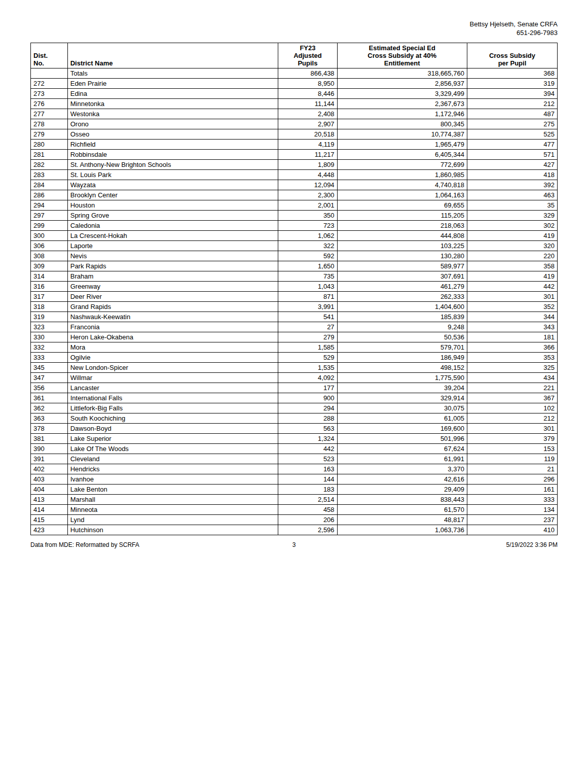Bettsy Hjelseth, Senate CRFA
651-296-7983
| Dist. No. | District Name | FY23 Adjusted Pupils | Estimated Special Ed Cross Subsidy at 40% Entitlement | Cross Subsidy per Pupil |
| --- | --- | --- | --- | --- |
| | Totals | 866,438 | 318,665,760 | 368 |
| 272 | Eden Prairie | 8,950 | 2,856,937 | 319 |
| 273 | Edina | 8,446 | 3,329,499 | 394 |
| 276 | Minnetonka | 11,144 | 2,367,673 | 212 |
| 277 | Westonka | 2,408 | 1,172,946 | 487 |
| 278 | Orono | 2,907 | 800,345 | 275 |
| 279 | Osseo | 20,518 | 10,774,387 | 525 |
| 280 | Richfield | 4,119 | 1,965,479 | 477 |
| 281 | Robbinsdale | 11,217 | 6,405,344 | 571 |
| 282 | St. Anthony-New Brighton Schools | 1,809 | 772,699 | 427 |
| 283 | St. Louis Park | 4,448 | 1,860,985 | 418 |
| 284 | Wayzata | 12,094 | 4,740,818 | 392 |
| 286 | Brooklyn Center | 2,300 | 1,064,163 | 463 |
| 294 | Houston | 2,001 | 69,655 | 35 |
| 297 | Spring Grove | 350 | 115,205 | 329 |
| 299 | Caledonia | 723 | 218,063 | 302 |
| 300 | La Crescent-Hokah | 1,062 | 444,808 | 419 |
| 306 | Laporte | 322 | 103,225 | 320 |
| 308 | Nevis | 592 | 130,280 | 220 |
| 309 | Park Rapids | 1,650 | 589,977 | 358 |
| 314 | Braham | 735 | 307,691 | 419 |
| 316 | Greenway | 1,043 | 461,279 | 442 |
| 317 | Deer River | 871 | 262,333 | 301 |
| 318 | Grand Rapids | 3,991 | 1,404,600 | 352 |
| 319 | Nashwauk-Keewatin | 541 | 185,839 | 344 |
| 323 | Franconia | 27 | 9,248 | 343 |
| 330 | Heron Lake-Okabena | 279 | 50,536 | 181 |
| 332 | Mora | 1,585 | 579,701 | 366 |
| 333 | Ogilvie | 529 | 186,949 | 353 |
| 345 | New London-Spicer | 1,535 | 498,152 | 325 |
| 347 | Willmar | 4,092 | 1,775,590 | 434 |
| 356 | Lancaster | 177 | 39,204 | 221 |
| 361 | International Falls | 900 | 329,914 | 367 |
| 362 | Littlefork-Big Falls | 294 | 30,075 | 102 |
| 363 | South Koochiching | 288 | 61,005 | 212 |
| 378 | Dawson-Boyd | 563 | 169,600 | 301 |
| 381 | Lake Superior | 1,324 | 501,996 | 379 |
| 390 | Lake Of The Woods | 442 | 67,624 | 153 |
| 391 | Cleveland | 523 | 61,991 | 119 |
| 402 | Hendricks | 163 | 3,370 | 21 |
| 403 | Ivanhoe | 144 | 42,616 | 296 |
| 404 | Lake Benton | 183 | 29,409 | 161 |
| 413 | Marshall | 2,514 | 838,443 | 333 |
| 414 | Minneota | 458 | 61,570 | 134 |
| 415 | Lynd | 206 | 48,817 | 237 |
| 423 | Hutchinson | 2,596 | 1,063,736 | 410 |
Data from MDE: Reformatted by SCRFA
3
5/19/2022 3:36 PM